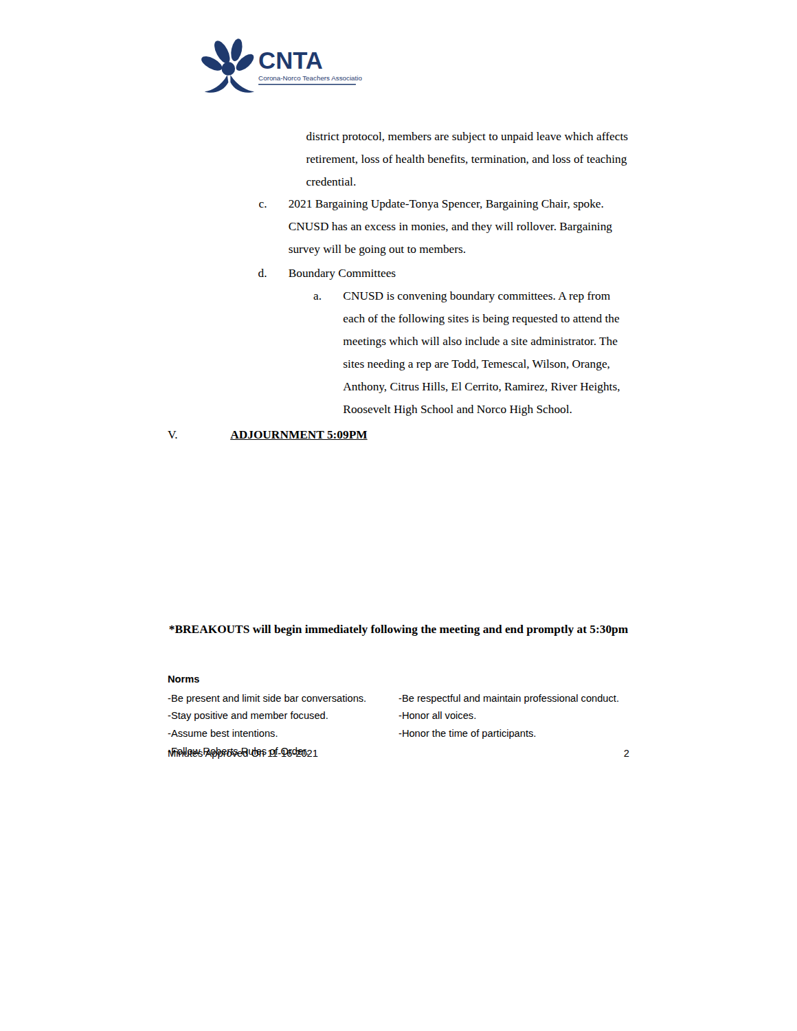district protocol, members are subject to unpaid leave which affects
retirement, loss of health benefits, termination, and loss of teaching credential.
2021 Bargaining Update-Tonya Spencer, Bargaining Chair, spoke. CNUSD has an excess in monies, and they will rollover. Bargaining survey will be going out to members.
Boundary Committees
CNUSD is convening boundary committees. A rep from each of the following sites is being requested to attend the meetings which will also include a site administrator. The sites needing a rep are Todd, Temescal, Wilson, Orange, Anthony, Citrus Hills, El Cerrito, Ramirez, River Heights, Roosevelt High School and Norco High School.
V.
ADJOURNMENT 5:09PM
*BREAKOUTS will begin immediately following the meeting and end promptly at 5:30pm
Norms
| -Be present and limit side bar conversations. | -Be respectful and maintain professional conduct. |
| -Stay positive and member focused. | -Honor all voices. |
| -Assume best intentions. | -Honor the time of participants. |
| -Follow Roberts Rules of Order. | |
Minutes Approved On 11-16-2021 2